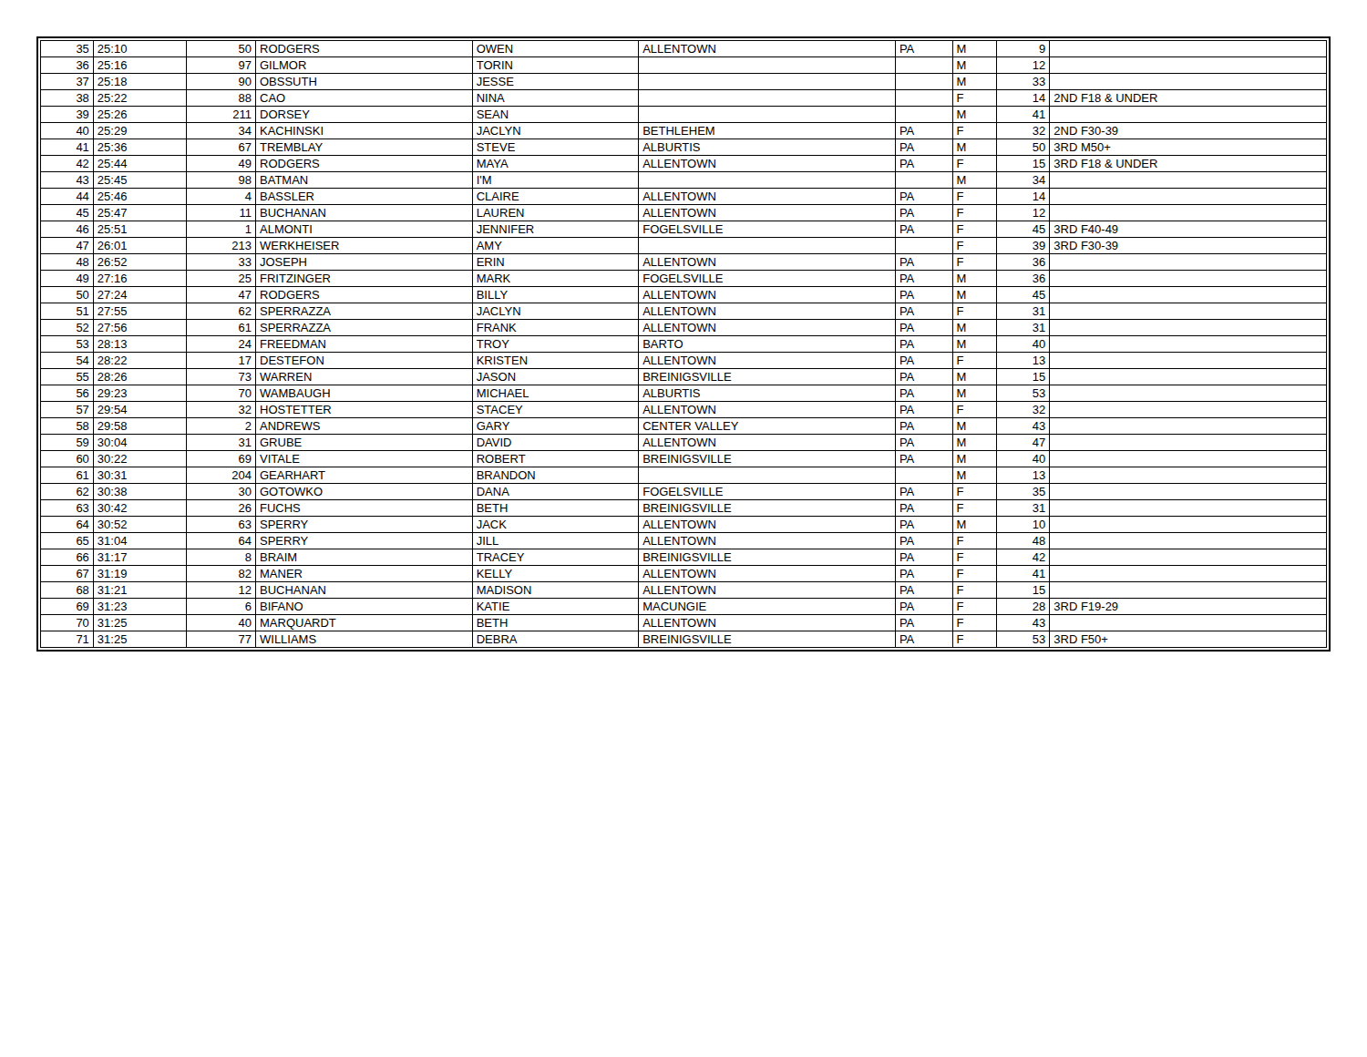| 35 | 25:10 | 50 | RODGERS | OWEN | ALLENTOWN | PA | M | 9 | |
| 36 | 25:16 | 97 | GILMOR | TORIN | | | M | 12 | |
| 37 | 25:18 | 90 | OBSSUTH | JESSE | | | M | 33 | |
| 38 | 25:22 | 88 | CAO | NINA | | | F | 14 | 2ND F18 & UNDER |
| 39 | 25:26 | 211 | DORSEY | SEAN | | | M | 41 | |
| 40 | 25:29 | 34 | KACHINSKI | JACLYN | BETHLEHEM | PA | F | 32 | 2ND F30-39 |
| 41 | 25:36 | 67 | TREMBLAY | STEVE | ALBURTIS | PA | M | 50 | 3RD M50+ |
| 42 | 25:44 | 49 | RODGERS | MAYA | ALLENTOWN | PA | F | 15 | 3RD F18 & UNDER |
| 43 | 25:45 | 98 | BATMAN | I'M | | | M | 34 | |
| 44 | 25:46 | 4 | BASSLER | CLAIRE | ALLENTOWN | PA | F | 14 | |
| 45 | 25:47 | 11 | BUCHANAN | LAUREN | ALLENTOWN | PA | F | 12 | |
| 46 | 25:51 | 1 | ALMONTI | JENNIFER | FOGELSVILLE | PA | F | 45 | 3RD F40-49 |
| 47 | 26:01 | 213 | WERKHEISER | AMY | | | F | 39 | 3RD F30-39 |
| 48 | 26:52 | 33 | JOSEPH | ERIN | ALLENTOWN | PA | F | 36 | |
| 49 | 27:16 | 25 | FRITZINGER | MARK | FOGELSVILLE | PA | M | 36 | |
| 50 | 27:24 | 47 | RODGERS | BILLY | ALLENTOWN | PA | M | 45 | |
| 51 | 27:55 | 62 | SPERRAZZA | JACLYN | ALLENTOWN | PA | F | 31 | |
| 52 | 27:56 | 61 | SPERRAZZA | FRANK | ALLENTOWN | PA | M | 31 | |
| 53 | 28:13 | 24 | FREEDMAN | TROY | BARTO | PA | M | 40 | |
| 54 | 28:22 | 17 | DESTEFON | KRISTEN | ALLENTOWN | PA | F | 13 | |
| 55 | 28:26 | 73 | WARREN | JASON | BREINIGSVILLE | PA | M | 15 | |
| 56 | 29:23 | 70 | WAMBAUGH | MICHAEL | ALBURTIS | PA | M | 53 | |
| 57 | 29:54 | 32 | HOSTETTER | STACEY | ALLENTOWN | PA | F | 32 | |
| 58 | 29:58 | 2 | ANDREWS | GARY | CENTER VALLEY | PA | M | 43 | |
| 59 | 30:04 | 31 | GRUBE | DAVID | ALLENTOWN | PA | M | 47 | |
| 60 | 30:22 | 69 | VITALE | ROBERT | BREINIGSVILLE | PA | M | 40 | |
| 61 | 30:31 | 204 | GEARHART | BRANDON | | | M | 13 | |
| 62 | 30:38 | 30 | GOTOWKO | DANA | FOGELSVILLE | PA | F | 35 | |
| 63 | 30:42 | 26 | FUCHS | BETH | BREINIGSVILLE | PA | F | 31 | |
| 64 | 30:52 | 63 | SPERRY | JACK | ALLENTOWN | PA | M | 10 | |
| 65 | 31:04 | 64 | SPERRY | JILL | ALLENTOWN | PA | F | 48 | |
| 66 | 31:17 | 8 | BRAIM | TRACEY | BREINIGSVILLE | PA | F | 42 | |
| 67 | 31:19 | 82 | MANER | KELLY | ALLENTOWN | PA | F | 41 | |
| 68 | 31:21 | 12 | BUCHANAN | MADISON | ALLENTOWN | PA | F | 15 | |
| 69 | 31:23 | 6 | BIFANO | KATIE | MACUNGIE | PA | F | 28 | 3RD F19-29 |
| 70 | 31:25 | 40 | MARQUARDT | BETH | ALLENTOWN | PA | F | 43 | |
| 71 | 31:25 | 77 | WILLIAMS | DEBRA | BREINIGSVILLE | PA | F | 53 | 3RD F50+ |